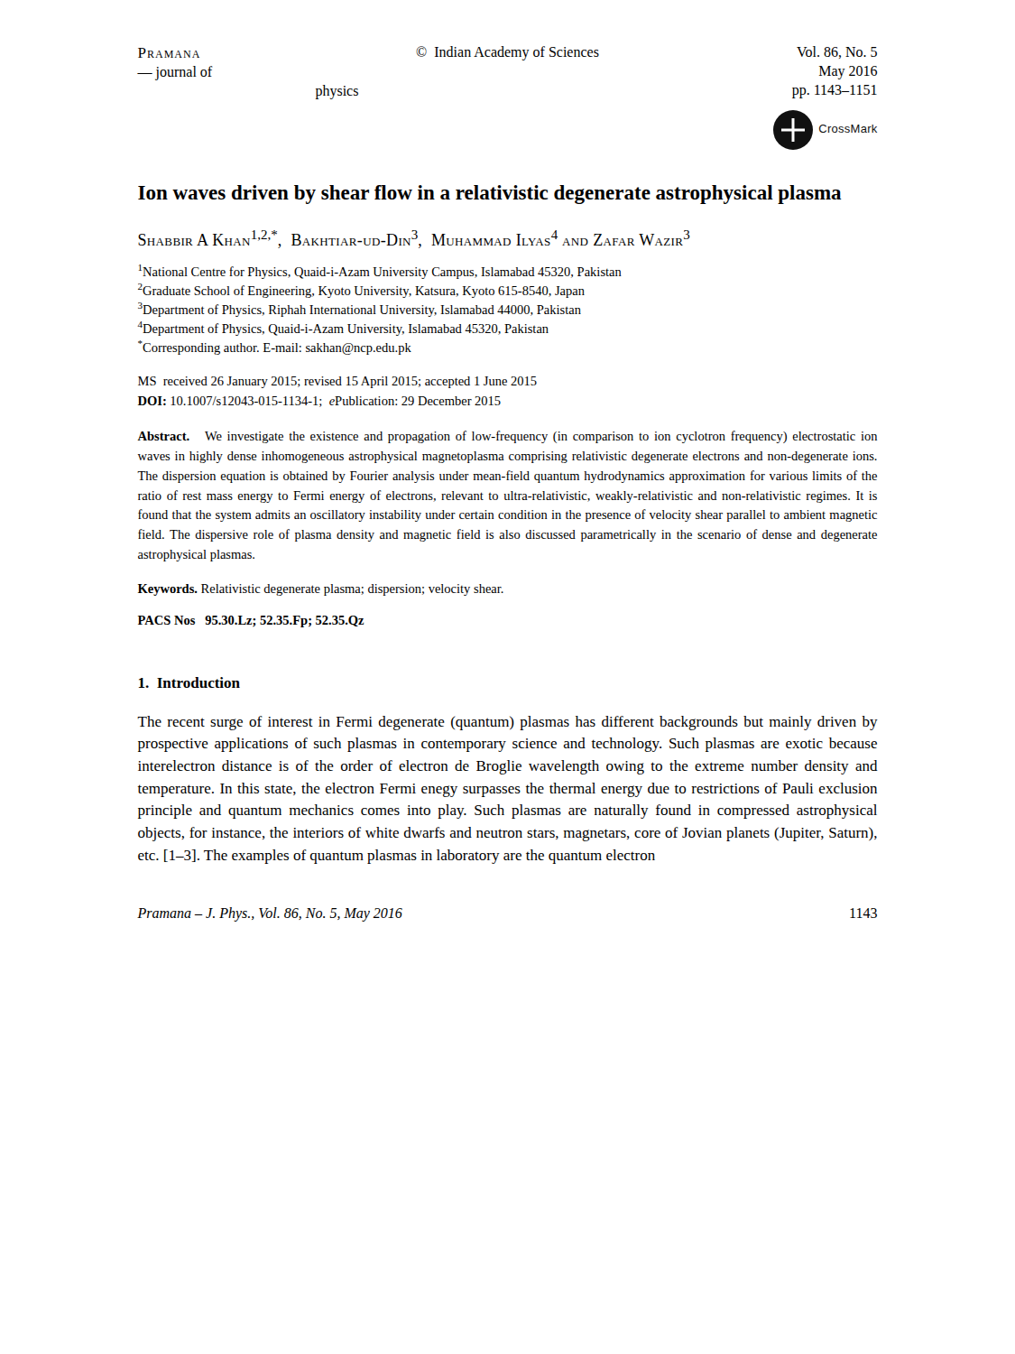Pramana
— journal of
physics
© Indian Academy of Sciences
Vol. 86, No. 5
May 2016
pp. 1143–1151
CrossMark
Ion waves driven by shear flow in a relativistic degenerate astrophysical plasma
Shabbir A Khan1,2,*, Bakhtiar-ud-Din3, Muhammad Ilyas4 and Zafar Wazir3
1National Centre for Physics, Quaid-i-Azam University Campus, Islamabad 45320, Pakistan
2Graduate School of Engineering, Kyoto University, Katsura, Kyoto 615-8540, Japan
3Department of Physics, Riphah International University, Islamabad 44000, Pakistan
4Department of Physics, Quaid-i-Azam University, Islamabad 45320, Pakistan
*Corresponding author. E-mail: sakhan@ncp.edu.pk
MS received 26 January 2015; revised 15 April 2015; accepted 1 June 2015
DOI: 10.1007/s12043-015-1134-1; e Publication: 29 December 2015
Abstract. We investigate the existence and propagation of low-frequency (in comparison to ion cyclotron frequency) electrostatic ion waves in highly dense inhomogeneous astrophysical magnetoplasma comprising relativistic degenerate electrons and non-degenerate ions. The dispersion equation is obtained by Fourier analysis under mean-field quantum hydrodynamics approximation for various limits of the ratio of rest mass energy to Fermi energy of electrons, relevant to ultra-relativistic, weakly-relativistic and non-relativistic regimes. It is found that the system admits an oscillatory instability under certain condition in the presence of velocity shear parallel to ambient magnetic field. The dispersive role of plasma density and magnetic field is also discussed parametrically in the scenario of dense and degenerate astrophysical plasmas.
Keywords. Relativistic degenerate plasma; dispersion; velocity shear.
PACS Nos 95.30.Lz; 52.35.Fp; 52.35.Qz
1. Introduction
The recent surge of interest in Fermi degenerate (quantum) plasmas has different backgrounds but mainly driven by prospective applications of such plasmas in contemporary science and technology. Such plasmas are exotic because interelectron distance is of the order of electron de Broglie wavelength owing to the extreme number density and temperature. In this state, the electron Fermi enegy surpasses the thermal energy due to restrictions of Pauli exclusion principle and quantum mechanics comes into play. Such plasmas are naturally found in compressed astrophysical objects, for instance, the interiors of white dwarfs and neutron stars, magnetars, core of Jovian planets (Jupiter, Saturn), etc. [1–3]. The examples of quantum plasmas in laboratory are the quantum electron
Pramana – J. Phys., Vol. 86, No. 5, May 2016
1143